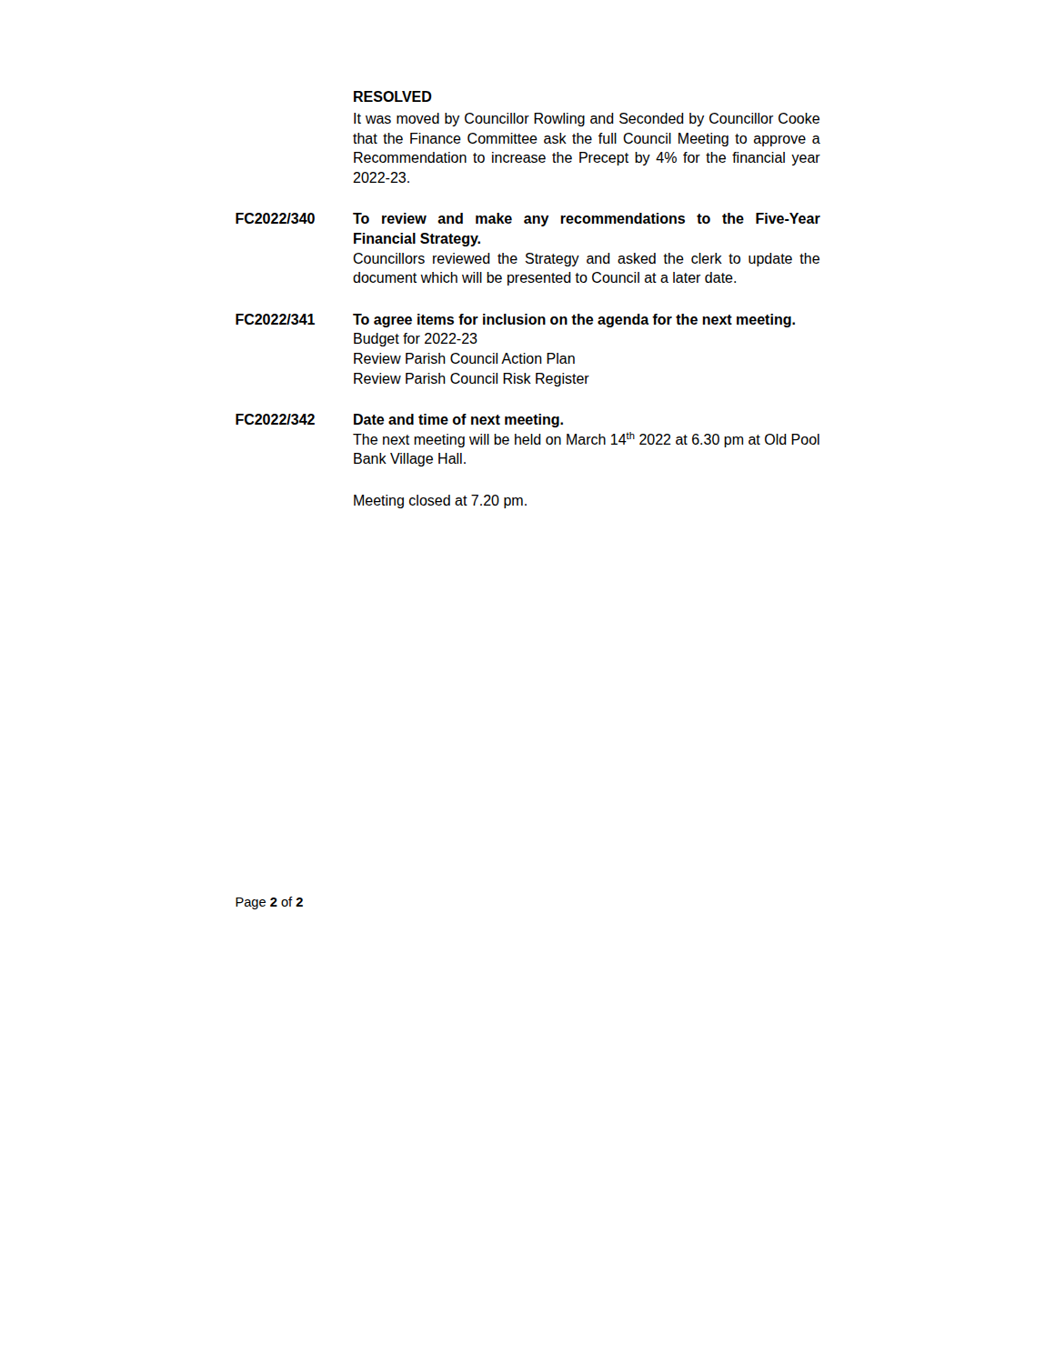RESOLVED
It was moved by Councillor Rowling and Seconded by Councillor Cooke that the Finance Committee ask the full Council Meeting to approve a Recommendation to increase the Precept by 4% for the financial year 2022-23.
FC2022/340
To review and make any recommendations to the Five-Year Financial Strategy.
Councillors reviewed the Strategy and asked the clerk to update the document which will be presented to Council at a later date.
FC2022/341
To agree items for inclusion on the agenda for the next meeting.
Budget for 2022-23
Review Parish Council Action Plan
Review Parish Council Risk Register
FC2022/342
Date and time of next meeting.
The next meeting will be held on March 14th 2022 at 6.30 pm at Old Pool Bank Village Hall.
Meeting closed at 7.20 pm.
Page 2 of 2